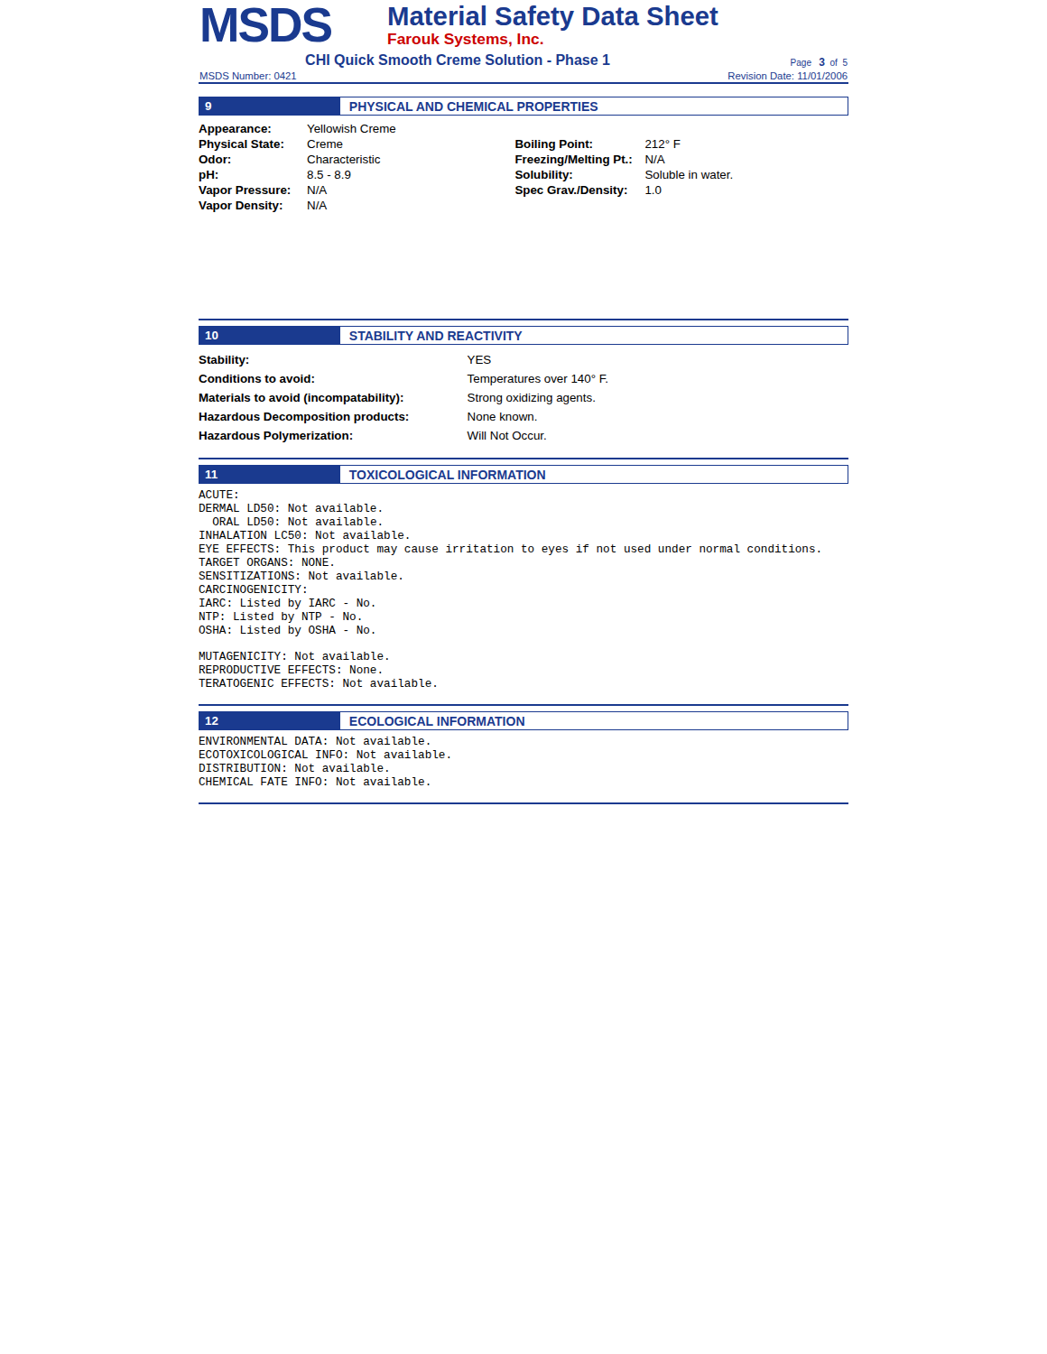| MSDS | Material Safety Data Sheet Farouk Systems, Inc. |
| CHI Quick Smooth Creme Solution - Phase 1 | Page 3 of 5 |
| MSDS Number: 0421 | Revision Date: 11/01/2006 |
| 9 | PHYSICAL AND CHEMICAL PROPERTIES |
| Appearance: | Yellowish Creme | | |
| Physical State: | Creme | Boiling Point: | 212° F |
| Odor: | Characteristic | Freezing/Melting Pt.: | N/A |
| pH: | 8.5 - 8.9 | Solubility: | Soluble in water. |
| Vapor Pressure: | N/A | Spec Grav./Density: | 1.0 |
| Vapor Density: | N/A | | |
| 10 | STABILITY AND REACTIVITY |
| Stability: | YES |
| Conditions to avoid: | Temperatures over 140° F. |
| Materials to avoid (incompatability): | Strong oxidizing agents. |
| Hazardous Decomposition products: | None known. |
| Hazardous Polymerization: | Will Not Occur. |
| 11 | TOXICOLOGICAL INFORMATION |
ACUTE:
DERMAL LD50: Not available.
  ORAL LD50: Not available.
INHALATION LC50: Not available.
EYE EFFECTS: This product may cause irritation to eyes if not used under normal conditions.
TARGET ORGANS: NONE.
SENSITIZATIONS: Not available.
CARCINOGENICITY:
IARC: Listed by IARC - No.
NTP: Listed by NTP - No.
OSHA: Listed by OSHA - No.

MUTAGENICITY: Not available.
REPRODUCTIVE EFFECTS: None.
TERATOGENIC EFFECTS: Not available.
| 12 | ECOLOGICAL INFORMATION |
ENVIRONMENTAL DATA: Not available.
ECOTOXICOLOGICAL INFO: Not available.
DISTRIBUTION: Not available.
CHEMICAL FATE INFO: Not available.